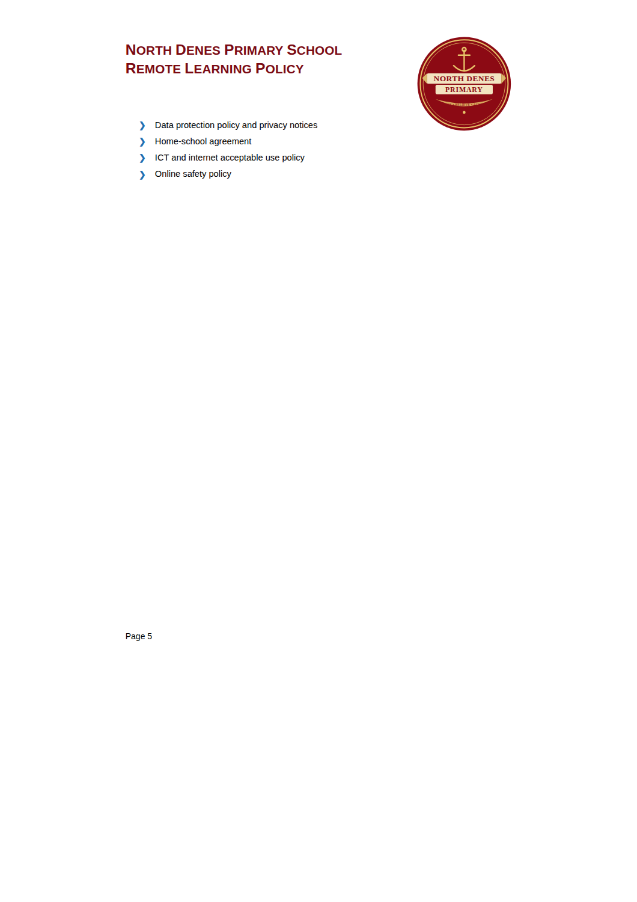NORTH DENES PRIMARY SCHOOL REMOTE LEARNING POLICY
NORTH DENES PRIMARY ASPIRE • BELIEVE • ACHIEVE
Data protection policy and privacy notices
Home-school agreement
ICT and internet acceptable use policy
Online safety policy
Page 5